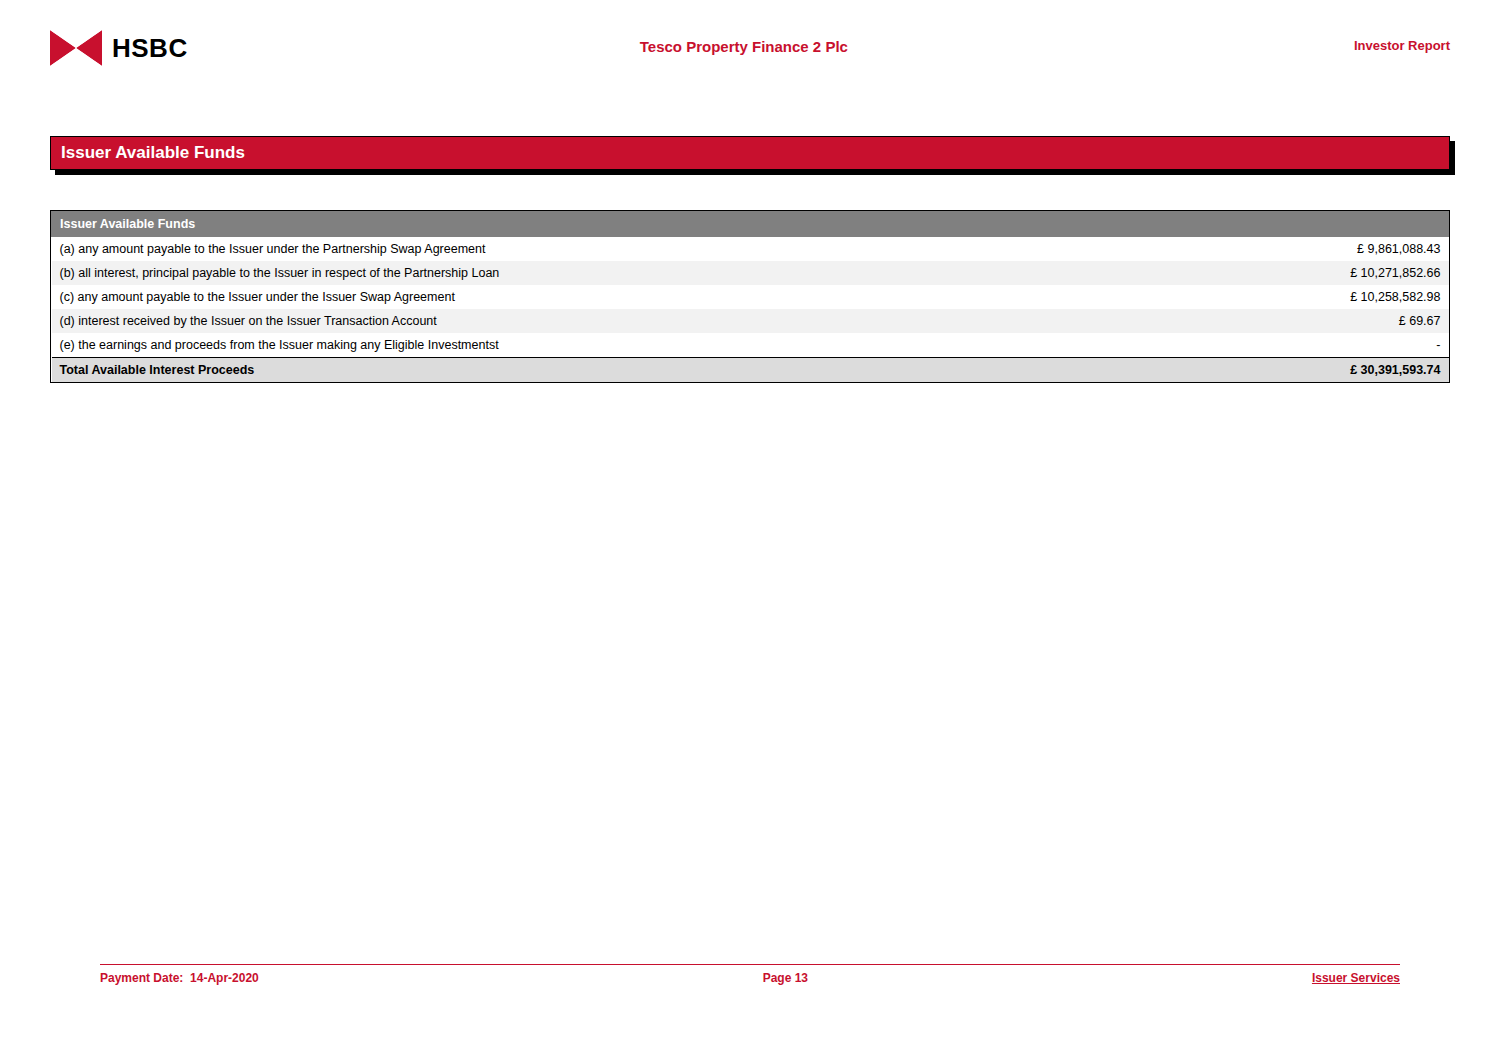HSBC
Tesco Property Finance 2 Plc
Investor Report
Issuer Available Funds
| Issuer Available Funds |
| --- |
| (a) any amount payable to the Issuer under the Partnership Swap Agreement | £ 9,861,088.43 |
| (b) all interest, principal payable to the Issuer in respect of the Partnership Loan | £ 10,271,852.66 |
| (c) any amount payable to the Issuer under the Issuer Swap Agreement | £ 10,258,582.98 |
| (d) interest received by the Issuer on the Issuer Transaction Account | £ 69.67 |
| (e) the earnings and proceeds from the Issuer making any Eligible Investmentst | - |
| Total Available Interest Proceeds | £ 30,391,593.74 |
Payment Date: 14-Apr-2020
Page 13
Issuer Services